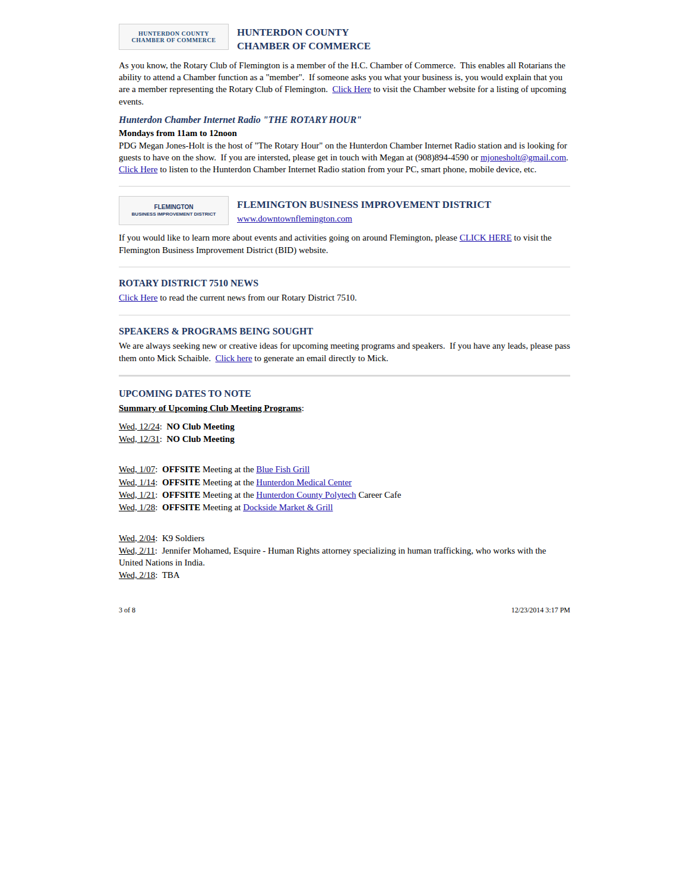HUNTERDON COUNTY
CHAMBER OF COMMERCE
HUNTERDON COUNTY
CHAMBER OF COMMERCE
As you know, the Rotary Club of Flemington is a member of the H.C. Chamber of Commerce. This enables all Rotarians the ability to attend a Chamber function as a "member". If someone asks you what your business is, you would explain that you are a member representing the Rotary Club of Flemington. Click Here to visit the Chamber website for a listing of upcoming events.
Hunterdon Chamber Internet Radio "THE ROTARY HOUR"
Mondays from 11am to 12noon
PDG Megan Jones-Holt is the host of "The Rotary Hour" on the Hunterdon Chamber Internet Radio station and is looking for guests to have on the show. If you are intersted, please get in touch with Megan at (908)894-4590 or mjonesholt@gmail.com.
Click Here to listen to the Hunterdon Chamber Internet Radio station from your PC, smart phone, mobile device, etc.
FLEMINGTON
BUSINESS IMPROVEMENT DISTRICT
FLEMINGTON BUSINESS IMPROVEMENT DISTRICT
www.downtownflemington.com
If you would like to learn more about events and activities going on around Flemington, please CLICK HERE to visit the Flemington Business Improvement District (BID) website.
ROTARY DISTRICT 7510 NEWS
Click Here to read the current news from our Rotary District 7510.
SPEAKERS & PROGRAMS BEING SOUGHT
We are always seeking new or creative ideas for upcoming meeting programs and speakers. If you have any leads, please pass them onto Mick Schaible. Click here to generate an email directly to Mick.
UPCOMING DATES TO NOTE
Summary of Upcoming Club Meeting Programs:
Wed, 12/24: NO Club Meeting
Wed, 12/31: NO Club Meeting
Wed, 1/07: OFFSITE Meeting at the Blue Fish Grill
Wed, 1/14: OFFSITE Meeting at the Hunterdon Medical Center
Wed, 1/21: OFFSITE Meeting at the Hunterdon County Polytech Career Cafe
Wed, 1/28: OFFSITE Meeting at Dockside Market & Grill
Wed, 2/04: K9 Soldiers
Wed, 2/11: Jennifer Mohamed, Esquire - Human Rights attorney specializing in human trafficking, who works with the United Nations in India.
Wed, 2/18: TBA
3 of 8
12/23/2014 3:17 PM